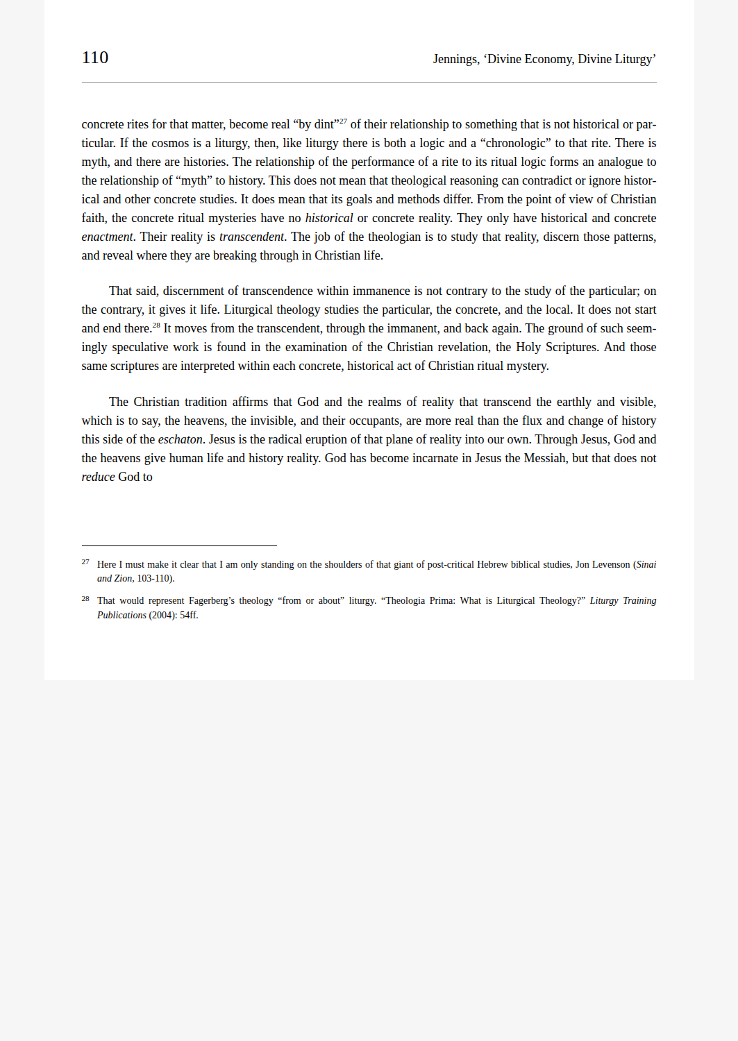110 Jennings, ‘Divine Economy, Divine Liturgy’
concrete rites for that matter, become real “by dint”27 of their relationship to something that is not historical or particular. If the cosmos is a liturgy, then, like liturgy there is both a logic and a “chronologic” to that rite. There is myth, and there are histories. The relationship of the performance of a rite to its ritual logic forms an analogue to the relationship of “myth” to history. This does not mean that theological reasoning can contradict or ignore historical and other concrete studies. It does mean that its goals and methods differ. From the point of view of Christian faith, the concrete ritual mysteries have no historical or concrete reality. They only have historical and concrete enactment. Their reality is transcendent. The job of the theologian is to study that reality, discern those patterns, and reveal where they are breaking through in Christian life.
That said, discernment of transcendence within immanence is not contrary to the study of the particular; on the contrary, it gives it life. Liturgical theology studies the particular, the concrete, and the local. It does not start and end there.28 It moves from the transcendent, through the immanent, and back again. The ground of such seemingly speculative work is found in the examination of the Christian revelation, the Holy Scriptures. And those same scriptures are interpreted within each concrete, historical act of Christian ritual mystery.
The Christian tradition affirms that God and the realms of reality that transcend the earthly and visible, which is to say, the heavens, the invisible, and their occupants, are more real than the flux and change of history this side of the eschaton. Jesus is the radical eruption of that plane of reality into our own. Through Jesus, God and the heavens give human life and history reality. God has become incarnate in Jesus the Messiah, but that does not reduce God to
27 Here I must make it clear that I am only standing on the shoulders of that giant of post-critical Hebrew biblical studies, Jon Levenson (Sinai and Zion, 103-110).
28 That would represent Fagerberg’s theology “from or about” liturgy. “Theologia Prima: What is Liturgical Theology?” Liturgy Training Publications (2004): 54ff.